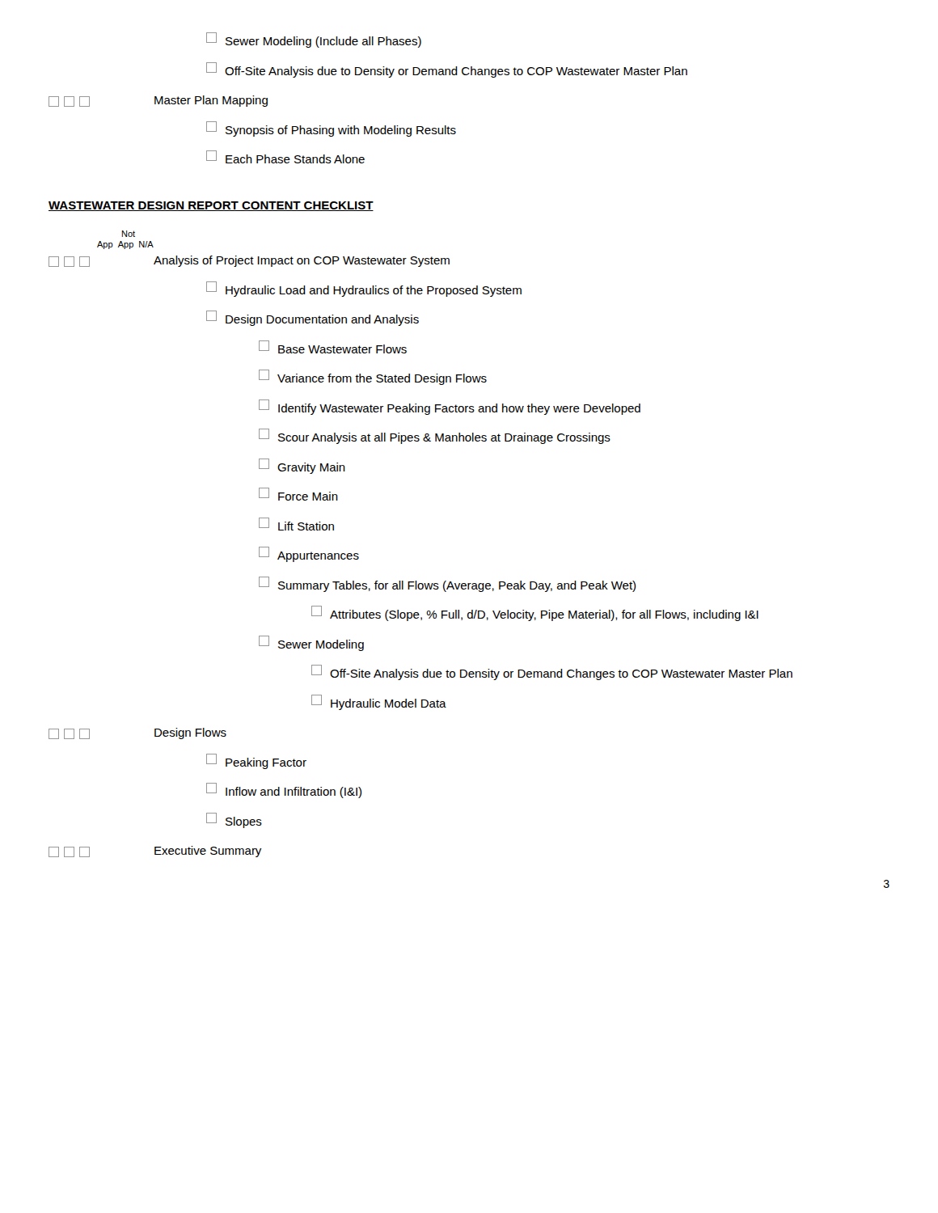Sewer Modeling (Include all Phases)
Off-Site Analysis due to Density or Demand Changes to COP Wastewater Master Plan
Master Plan Mapping
Synopsis of Phasing with Modeling Results
Each Phase Stands Alone
WASTEWATER DESIGN REPORT CONTENT CHECKLIST
Not App App N/A
Analysis of Project Impact on COP Wastewater System
Hydraulic Load and Hydraulics of the Proposed System
Design Documentation and Analysis
Base Wastewater Flows
Variance from the Stated Design Flows
Identify Wastewater Peaking Factors and how they were Developed
Scour Analysis at all Pipes & Manholes at Drainage Crossings
Gravity Main
Force Main
Lift Station
Appurtenances
Summary Tables, for all Flows (Average, Peak Day, and Peak Wet)
Attributes (Slope, % Full, d/D, Velocity, Pipe Material), for all Flows, including I&I
Sewer Modeling
Off-Site Analysis due to Density or Demand Changes to COP Wastewater Master Plan
Hydraulic Model Data
Design Flows
Peaking Factor
Inflow and Infiltration (I&I)
Slopes
Executive Summary
3